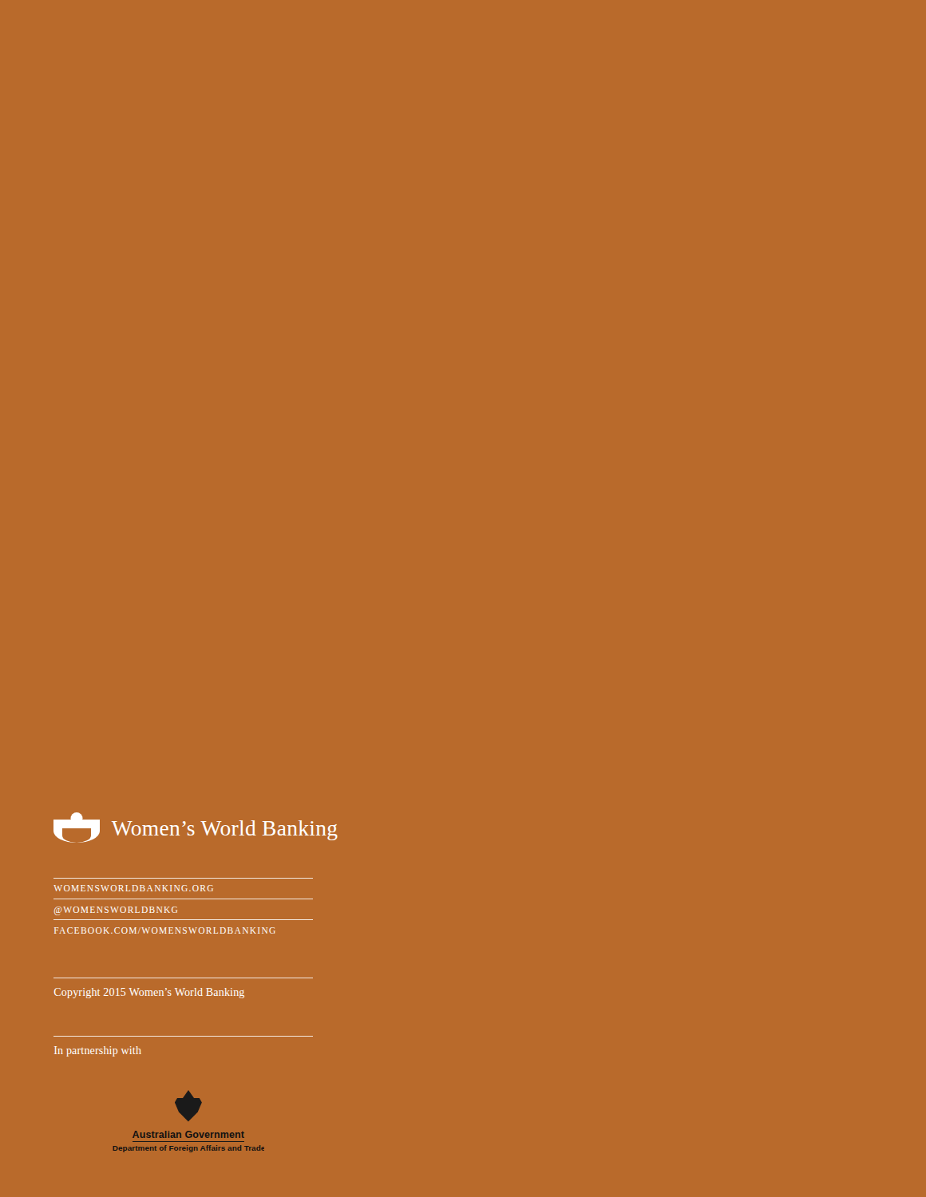Women’s World Banking
womensworldbanking.org
@womensworldbnkg
facebook.com/womensworldbanking
Copyright 2015 Women’s World Banking
In partnership with
Australian Government
Department of Foreign Affairs and Trade